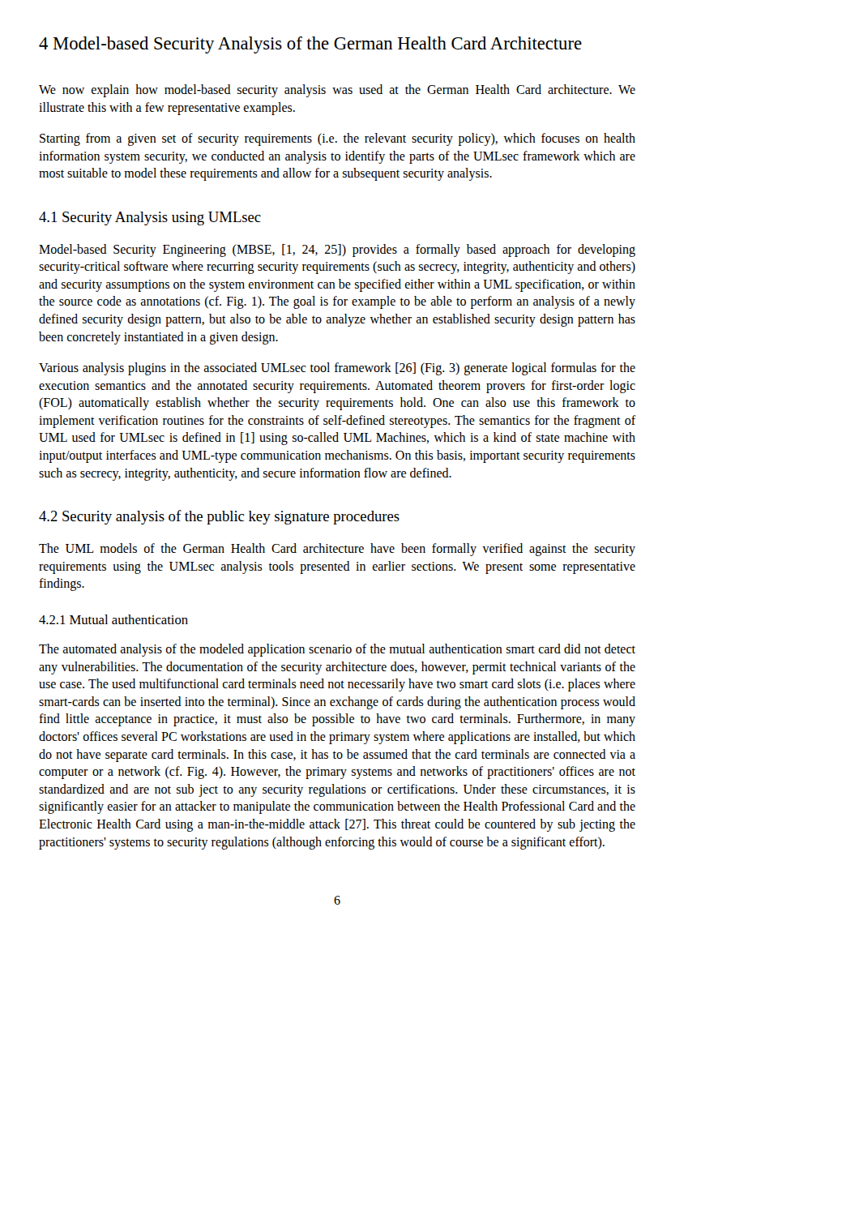4 Model-based Security Analysis of the German Health Card Architecture
We now explain how model-based security analysis was used at the German Health Card architecture. We illustrate this with a few representative examples.
Starting from a given set of security requirements (i.e. the relevant security policy), which focuses on health information system security, we conducted an analysis to identify the parts of the UMLsec framework which are most suitable to model these requirements and allow for a subsequent security analysis.
4.1 Security Analysis using UMLsec
Model-based Security Engineering (MBSE, [1, 24, 25]) provides a formally based approach for developing security-critical software where recurring security requirements (such as secrecy, integrity, authenticity and others) and security assumptions on the system environment can be specified either within a UML specification, or within the source code as annotations (cf. Fig. 1). The goal is for example to be able to perform an analysis of a newly defined security design pattern, but also to be able to analyze whether an established security design pattern has been concretely instantiated in a given design.
Various analysis plugins in the associated UMLsec tool framework [26] (Fig. 3) generate logical formulas for the execution semantics and the annotated security requirements. Automated theorem provers for first-order logic (FOL) automatically establish whether the security requirements hold. One can also use this framework to implement verification routines for the constraints of self-defined stereotypes. The semantics for the fragment of UML used for UMLsec is defined in [1] using so-called UML Machines, which is a kind of state machine with input/output interfaces and UML-type communication mechanisms. On this basis, important security requirements such as secrecy, integrity, authenticity, and secure information flow are defined.
4.2 Security analysis of the public key signature procedures
The UML models of the German Health Card architecture have been formally verified against the security requirements using the UMLsec analysis tools presented in earlier sections. We present some representative findings.
4.2.1 Mutual authentication
The automated analysis of the modeled application scenario of the mutual authentication smart card did not detect any vulnerabilities. The documentation of the security architecture does, however, permit technical variants of the use case. The used multifunctional card terminals need not necessarily have two smart card slots (i.e. places where smart-cards can be inserted into the terminal). Since an exchange of cards during the authentication process would find little acceptance in practice, it must also be possible to have two card terminals. Furthermore, in many doctors' offices several PC workstations are used in the primary system where applications are installed, but which do not have separate card terminals. In this case, it has to be assumed that the card terminals are connected via a computer or a network (cf. Fig. 4). However, the primary systems and networks of practitioners' offices are not standardized and are not sub ject to any security regulations or certifications. Under these circumstances, it is significantly easier for an attacker to manipulate the communication between the Health Professional Card and the Electronic Health Card using a man-in-the-middle attack [27]. This threat could be countered by sub jecting the practitioners' systems to security regulations (although enforcing this would of course be a significant effort).
6